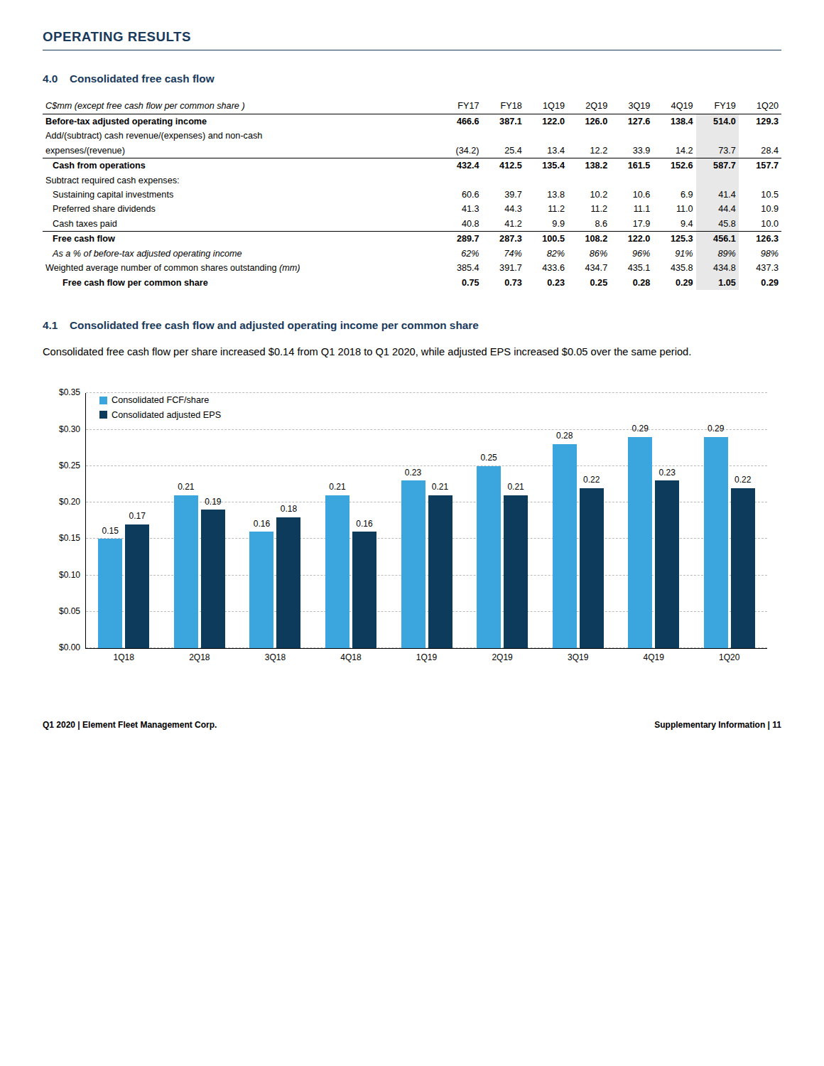OPERATING RESULTS
4.0 Consolidated free cash flow
| C$mm (except free cash flow per common share ) | FY17 | FY18 | 1Q19 | 2Q19 | 3Q19 | 4Q19 | FY19 | 1Q20 |
| --- | --- | --- | --- | --- | --- | --- | --- | --- |
| Before-tax adjusted operating income | 466.6 | 387.1 | 122.0 | 126.0 | 127.6 | 138.4 | 514.0 | 129.3 |
| Add/(subtract) cash revenue/(expenses) and non-cash | | | | | | | | |
| expenses/(revenue) | (34.2) | 25.4 | 13.4 | 12.2 | 33.9 | 14.2 | 73.7 | 28.4 |
| Cash from operations | 432.4 | 412.5 | 135.4 | 138.2 | 161.5 | 152.6 | 587.7 | 157.7 |
| Subtract required cash expenses: | | | | | | | | |
| Sustaining capital investments | 60.6 | 39.7 | 13.8 | 10.2 | 10.6 | 6.9 | 41.4 | 10.5 |
| Preferred share dividends | 41.3 | 44.3 | 11.2 | 11.2 | 11.1 | 11.0 | 44.4 | 10.9 |
| Cash taxes paid | 40.8 | 41.2 | 9.9 | 8.6 | 17.9 | 9.4 | 45.8 | 10.0 |
| Free cash flow | 289.7 | 287.3 | 100.5 | 108.2 | 122.0 | 125.3 | 456.1 | 126.3 |
| As a % of before-tax adjusted operating income | 62% | 74% | 82% | 86% | 96% | 91% | 89% | 98% |
| Weighted average number of common shares outstanding (mm) | 385.4 | 391.7 | 433.6 | 434.7 | 435.1 | 435.8 | 434.8 | 437.3 |
| Free cash flow per common share | 0.75 | 0.73 | 0.23 | 0.25 | 0.28 | 0.29 | 1.05 | 0.29 |
4.1 Consolidated free cash flow and adjusted operating income per common share
Consolidated free cash flow per share increased $0.14 from Q1 2018 to Q1 2020, while adjusted EPS increased $0.05 over the same period.
Consolidated FCF/share
Consolidated adjusted EPS
$0.00
$0.05
$0.10
$0.15
$0.20
$0.25
$0.30
$0.35
0.15
0.17
1Q18
0.21
0.19
2Q18
0.16
0.18
3Q18
0.21
0.16
4Q18
0.23
0.21
1Q19
0.25
0.21
2Q19
0.28
0.22
3Q19
0.29
0.23
4Q19
0.29
0.22
1Q20
Q1 2020 | Element Fleet Management Corp.
Supplementary Information | 11